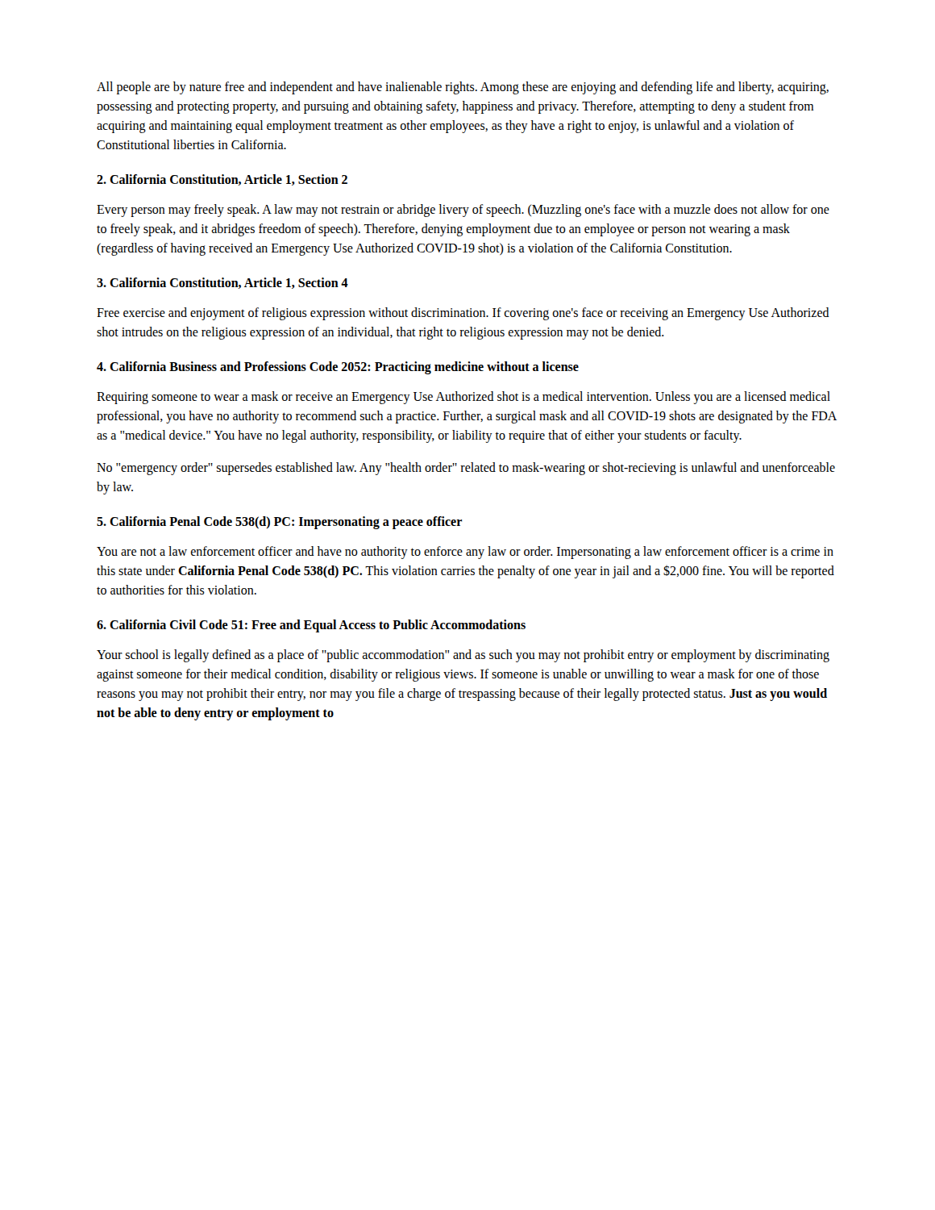All people are by nature free and independent and have inalienable rights. Among these are enjoying and defending life and liberty, acquiring, possessing and protecting property, and pursuing and obtaining safety, happiness and privacy. Therefore, attempting to deny a student from acquiring and maintaining equal employment treatment as other employees, as they have a right to enjoy, is unlawful and a violation of Constitutional liberties in California.
2. California Constitution, Article 1, Section 2
Every person may freely speak. A law may not restrain or abridge livery of speech. (Muzzling one's face with a muzzle does not allow for one to freely speak, and it abridges freedom of speech). Therefore, denying employment due to an employee or person not wearing a mask (regardless of having received an Emergency Use Authorized COVID-19 shot) is a violation of the California Constitution.
3. California Constitution, Article 1, Section 4
Free exercise and enjoyment of religious expression without discrimination. If covering one's face or receiving an Emergency Use Authorized shot intrudes on the religious expression of an individual, that right to religious expression may not be denied.
4. California Business and Professions Code 2052: Practicing medicine without a license
Requiring someone to wear a mask or receive an Emergency Use Authorized shot is a medical intervention. Unless you are a licensed medical professional, you have no authority to recommend such a practice. Further, a surgical mask and all COVID-19 shots are designated by the FDA as a "medical device." You have no legal authority, responsibility, or liability to require that of either your students or faculty.
No "emergency order" supersedes established law. Any "health order" related to mask-wearing or shot-recieving is unlawful and unenforceable by law.
5. California Penal Code 538(d) PC: Impersonating a peace officer
You are not a law enforcement officer and have no authority to enforce any law or order. Impersonating a law enforcement officer is a crime in this state under California Penal Code 538(d) PC. This violation carries the penalty of one year in jail and a $2,000 fine. You will be reported to authorities for this violation.
6. California Civil Code 51: Free and Equal Access to Public Accommodations
Your school is legally defined as a place of "public accommodation" and as such you may not prohibit entry or employment by discriminating against someone for their medical condition, disability or religious views. If someone is unable or unwilling to wear a mask for one of those reasons you may not prohibit their entry, nor may you file a charge of trespassing because of their legally protected status. Just as you would not be able to deny entry or employment to